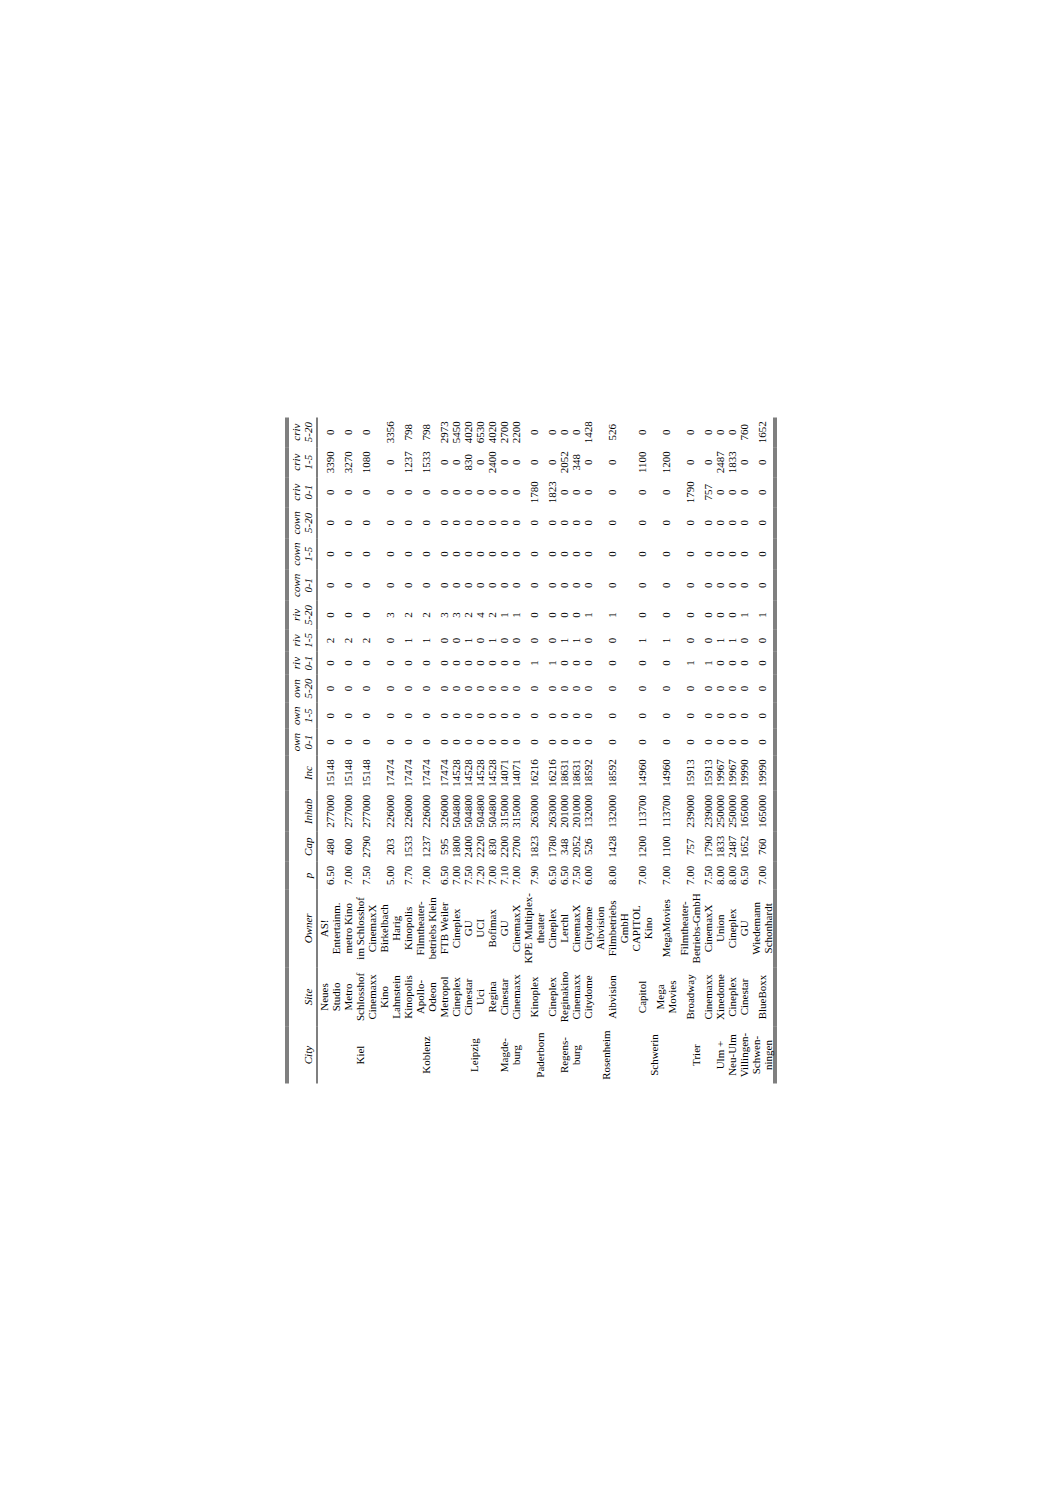Cinema sites data
| City | Site | Owner | p | Cap | Inhab | Inc | own 0-1 | own 1-5 | own 5-20 | riv 0-1 | riv 1-5 | riv 5-20 | cown 0-1 | cown 1-5 | cown 5-20 | criv 0-1 | criv 1-5 | criv 5-20 |
| --- | --- | --- | --- | --- | --- | --- | --- | --- | --- | --- | --- | --- | --- | --- | --- | --- | --- | --- |
| Kiel | Neues Studio | AS! Entertainm. | 6.50 | 480 | 277000 | 15148 | 0 | 0 | 0 | 0 | 2 | 0 | 0 | 0 | 0 | 0 | 3390 | 0 |
| Metro | metro Kino | 7.00 | 600 | 277000 | 15148 | 0 | 0 | 0 | 0 | 2 | 0 | 0 | 0 | 0 | 0 | 3270 | 0 |
| Schlosshof Cinemaxx | im Schlosshof CinemaxX | 7.50 | 2790 | 277000 | 15148 | 0 | 0 | 0 | 0 | 2 | 0 | 0 | 0 | 0 | 0 | 1080 | 0 |
| Kino Lahnstein | Birkelbach Harig | 5.00 | 203 | 226000 | 17474 | 0 | 0 | 0 | 0 | 0 | 3 | 0 | 0 | 0 | 0 | 0 | 3356 |
| Koblenz | Kinopolis | Kinopolis | 7.70 | 1533 | 226000 | 17474 | 0 | 0 | 0 | 0 | 1 | 2 | 0 | 0 | 0 | 0 | 1237 | 798 |
| Apollo- Odeon | Filmtheater- betriebs Klein | 7.00 | 1237 | 226000 | 17474 | 0 | 0 | 0 | 0 | 1 | 2 | 0 | 0 | 0 | 0 | 1533 | 798 |
| Metropol | FTB Weiler | 6.50 | 595 | 226000 | 17474 | 0 | 0 | 0 | 0 | 0 | 3 | 0 | 0 | 0 | 0 | 0 | 2973 |
| Leipzig | Cineplex | Cineplex | 7.00 | 1800 | 504800 | 14528 | 0 | 0 | 0 | 0 | 0 | 3 | 0 | 0 | 0 | 0 | 0 | 5450 |
| Cinestar | GU | 7.50 | 2400 | 504800 | 14528 | 0 | 0 | 0 | 0 | 1 | 2 | 0 | 0 | 0 | 0 | 830 | 4020 |
| Uci | UCI | 7.20 | 2220 | 504800 | 14528 | 0 | 0 | 0 | 0 | 0 | 4 | 0 | 0 | 0 | 0 | 0 | 6530 |
| Regina | Bofimax | 7.00 | 830 | 504800 | 14528 | 0 | 0 | 0 | 0 | 1 | 2 | 0 | 0 | 0 | 0 | 2400 | 4020 |
| Magde- burg | Cinestar | GU | 7.10 | 2200 | 315000 | 14071 | 0 | 0 | 0 | 0 | 0 | 1 | 0 | 0 | 0 | 0 | 0 | 2700 |
| Cinemaxx | CinemaxX | 7.00 | 2700 | 315000 | 14071 | 0 | 0 | 0 | 0 | 0 | 1 | 0 | 0 | 0 | 0 | 0 | 2200 |
| Paderborn | Kinoplex | KPE Multiplex- theater | 7.90 | 1823 | 263000 | 16216 | 0 | 0 | 0 | 1 | 0 | 0 | 0 | 0 | 0 | 1780 | 0 | 0 |
| Cineplex | Cineplex | 6.50 | 1780 | 263000 | 16216 | 0 | 0 | 0 | 1 | 0 | 0 | 0 | 0 | 0 | 1823 | 0 | 0 |
| Regens- burg | Reginakino | Lerchl | 6.50 | 348 | 201000 | 18631 | 0 | 0 | 0 | 0 | 1 | 0 | 0 | 0 | 0 | 0 | 2052 | 0 |
| Cinemaxx | CinemaxX | 7.50 | 2052 | 201000 | 18631 | 0 | 0 | 0 | 0 | 1 | 0 | 0 | 0 | 0 | 0 | 348 | 0 |
| Rosenheim | Citydome | Citydome | 6.00 | 526 | 132000 | 18592 | 0 | 0 | 0 | 0 | 0 | 1 | 0 | 0 | 0 | 0 | 0 | 1428 |
| Aibvision | Aibvision Filmbetriebs GmbH | 8.00 | 1428 | 132000 | 18592 | 0 | 0 | 0 | 0 | 0 | 1 | 0 | 0 | 0 | 0 | 0 | 526 |
| Schwerin | Capitol | CAPITOL Kino | 7.00 | 1200 | 113700 | 14960 | 0 | 0 | 0 | 0 | 1 | 0 | 0 | 0 | 0 | 0 | 1100 | 0 |
| Mega Movies | MegaMovies | 7.00 | 1100 | 113700 | 14960 | 0 | 0 | 0 | 0 | 1 | 0 | 0 | 0 | 0 | 0 | 1200 | 0 |
| Trier | Broadway | Filmtheater- Betriebs-GmbH | 7.00 | 757 | 239000 | 15913 | 0 | 0 | 0 | 1 | 0 | 0 | 0 | 0 | 0 | 1790 | 0 | 0 |
| Cinemaxx | CinemaxX | 7.50 | 1790 | 239000 | 15913 | 0 | 0 | 0 | 1 | 0 | 0 | 0 | 0 | 0 | 757 | 0 | 0 |
| Ulm + Neu-Ulm | Xinedome | Union | 8.00 | 1833 | 250000 | 19967 | 0 | 0 | 0 | 0 | 1 | 0 | 0 | 0 | 0 | 0 | 2487 | 0 |
| Cineplex | Cineplex | 8.00 | 2487 | 250000 | 19967 | 0 | 0 | 0 | 0 | 1 | 0 | 0 | 0 | 0 | 0 | 1833 | 0 |
| Villingen- Schwen- ningen | Cinestar | GU | 6.50 | 1652 | 165000 | 19990 | 0 | 0 | 0 | 0 | 0 | 1 | 0 | 0 | 0 | 0 | 0 | 760 |
| BlueBoxx | Wiedemann Schonhardt | 7.00 | 760 | 165000 | 19990 | 0 | 0 | 0 | 0 | 0 | 1 | 0 | 0 | 0 | 0 | 0 | 1652 |